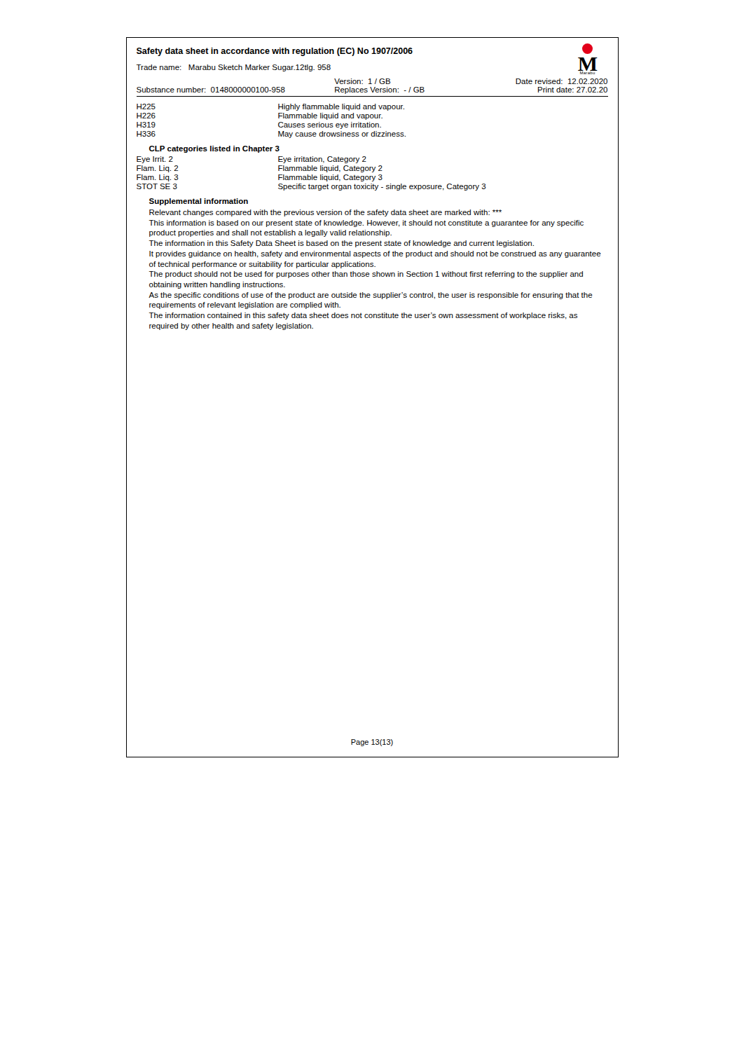M
Marabu
Safety data sheet in accordance with regulation (EC) No 1907/2006
Trade name: Marabu Sketch Marker Sugar.12tlg. 958
| | Version: 1 / GB | Date revised: 12.02.2020 |
| Substance number: 0148000000100-958 | Replaces Version: - / GB | Print date: 27.02.20 |
| H225 | Highly flammable liquid and vapour. |
| H226 | Flammable liquid and vapour. |
| H319 | Causes serious eye irritation. |
| H336 | May cause drowsiness or dizziness. |
CLP categories listed in Chapter 3
| Eye Irrit. 2 | Eye irritation, Category 2 |
| Flam. Liq. 2 | Flammable liquid, Category 2 |
| Flam. Liq. 3 | Flammable liquid, Category 3 |
| STOT SE 3 | Specific target organ toxicity - single exposure, Category 3 |
Supplemental information
Relevant changes compared with the previous version of the safety data sheet are marked with: ***
This information is based on our present state of knowledge. However, it should not constitute a guarantee for any specific product properties and shall not establish a legally valid relationship.
The information in this Safety Data Sheet is based on the present state of knowledge and current legislation.
It provides guidance on health, safety and environmental aspects of the product and should not be construed as any guarantee of technical performance or suitability for particular applications.
The product should not be used for purposes other than those shown in Section 1 without first referring to the supplier and obtaining written handling instructions.
As the specific conditions of use of the product are outside the supplier’s control, the user is responsible for ensuring that the requirements of relevant legislation are complied with.
The information contained in this safety data sheet does not constitute the user’s own assessment of workplace risks, as required by other health and safety legislation.
Page 13(13)